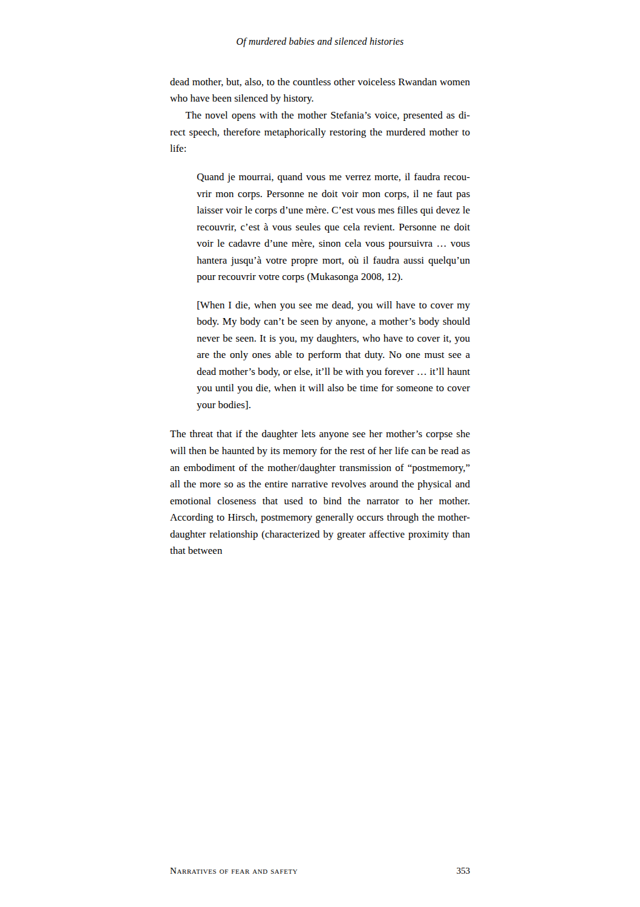Of murdered babies and silenced histories
dead mother, but, also, to the countless other voiceless Rwandan women who have been silenced by history.
The novel opens with the mother Stefania’s voice, presented as direct speech, therefore metaphorically restoring the murdered mother to life:
Quand je mourrai, quand vous me verrez morte, il faudra recouvrir mon corps. Personne ne doit voir mon corps, il ne faut pas laisser voir le corps d’une mère. C’est vous mes filles qui devez le recouvrir, c’est à vous seules que cela revient. Personne ne doit voir le cadavre d’une mère, sinon cela vous poursuivra … vous hantera jusqu’à votre propre mort, où il faudra aussi quelqu’un pour recouvrir votre corps (Mukasonga 2008, 12).
[When I die, when you see me dead, you will have to cover my body. My body can’t be seen by anyone, a mother’s body should never be seen. It is you, my daughters, who have to cover it, you are the only ones able to perform that duty. No one must see a dead mother’s body, or else, it’ll be with you forever … it’ll haunt you until you die, when it will also be time for someone to cover your bodies].
The threat that if the daughter lets anyone see her mother’s corpse she will then be haunted by its memory for the rest of her life can be read as an embodiment of the mother/daughter transmission of “postmemory,” all the more so as the entire narrative revolves around the physical and emotional closeness that used to bind the narrator to her mother. According to Hirsch, postmemory generally occurs through the mother-daughter relationship (characterized by greater affective proximity than that between
Narratives of fear and safety 353